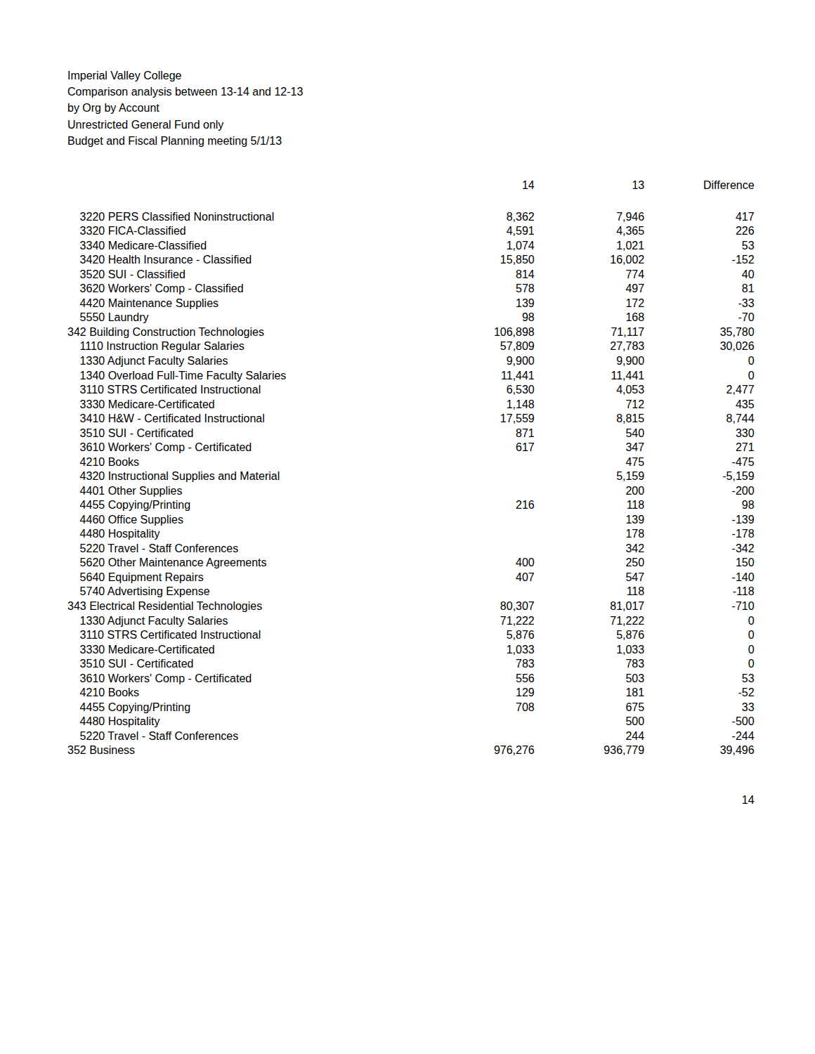Imperial Valley College
Comparison analysis between 13-14 and 12-13
by Org by Account
Unrestricted General Fund only
Budget and Fiscal Planning meeting 5/1/13
| | 14 | 13 | Difference |
| --- | --- | --- | --- |
| 3220 PERS Classified Noninstructional | 8,362 | 7,946 | 417 |
| 3320 FICA-Classified | 4,591 | 4,365 | 226 |
| 3340 Medicare-Classified | 1,074 | 1,021 | 53 |
| 3420 Health Insurance - Classified | 15,850 | 16,002 | -152 |
| 3520 SUI - Classified | 814 | 774 | 40 |
| 3620 Workers' Comp - Classified | 578 | 497 | 81 |
| 4420 Maintenance Supplies | 139 | 172 | -33 |
| 5550 Laundry | 98 | 168 | -70 |
| 342 Building Construction Technologies | 106,898 | 71,117 | 35,780 |
| 1110 Instruction Regular Salaries | 57,809 | 27,783 | 30,026 |
| 1330 Adjunct Faculty Salaries | 9,900 | 9,900 | 0 |
| 1340 Overload Full-Time Faculty Salaries | 11,441 | 11,441 | 0 |
| 3110 STRS Certificated Instructional | 6,530 | 4,053 | 2,477 |
| 3330 Medicare-Certificated | 1,148 | 712 | 435 |
| 3410 H&W - Certificated Instructional | 17,559 | 8,815 | 8,744 |
| 3510 SUI - Certificated | 871 | 540 | 330 |
| 3610 Workers' Comp - Certificated | 617 | 347 | 271 |
| 4210 Books | | 475 | -475 |
| 4320 Instructional Supplies and Material | | 5,159 | -5,159 |
| 4401 Other Supplies | | 200 | -200 |
| 4455 Copying/Printing | 216 | 118 | 98 |
| 4460 Office Supplies | | 139 | -139 |
| 4480 Hospitality | | 178 | -178 |
| 5220 Travel - Staff Conferences | | 342 | -342 |
| 5620 Other Maintenance Agreements | 400 | 250 | 150 |
| 5640 Equipment Repairs | 407 | 547 | -140 |
| 5740 Advertising Expense | | 118 | -118 |
| 343 Electrical Residential Technologies | 80,307 | 81,017 | -710 |
| 1330 Adjunct Faculty Salaries | 71,222 | 71,222 | 0 |
| 3110 STRS Certificated Instructional | 5,876 | 5,876 | 0 |
| 3330 Medicare-Certificated | 1,033 | 1,033 | 0 |
| 3510 SUI - Certificated | 783 | 783 | 0 |
| 3610 Workers' Comp - Certificated | 556 | 503 | 53 |
| 4210 Books | 129 | 181 | -52 |
| 4455 Copying/Printing | 708 | 675 | 33 |
| 4480 Hospitality | | 500 | -500 |
| 5220 Travel - Staff Conferences | | 244 | -244 |
| 352 Business | 976,276 | 936,779 | 39,496 |
14